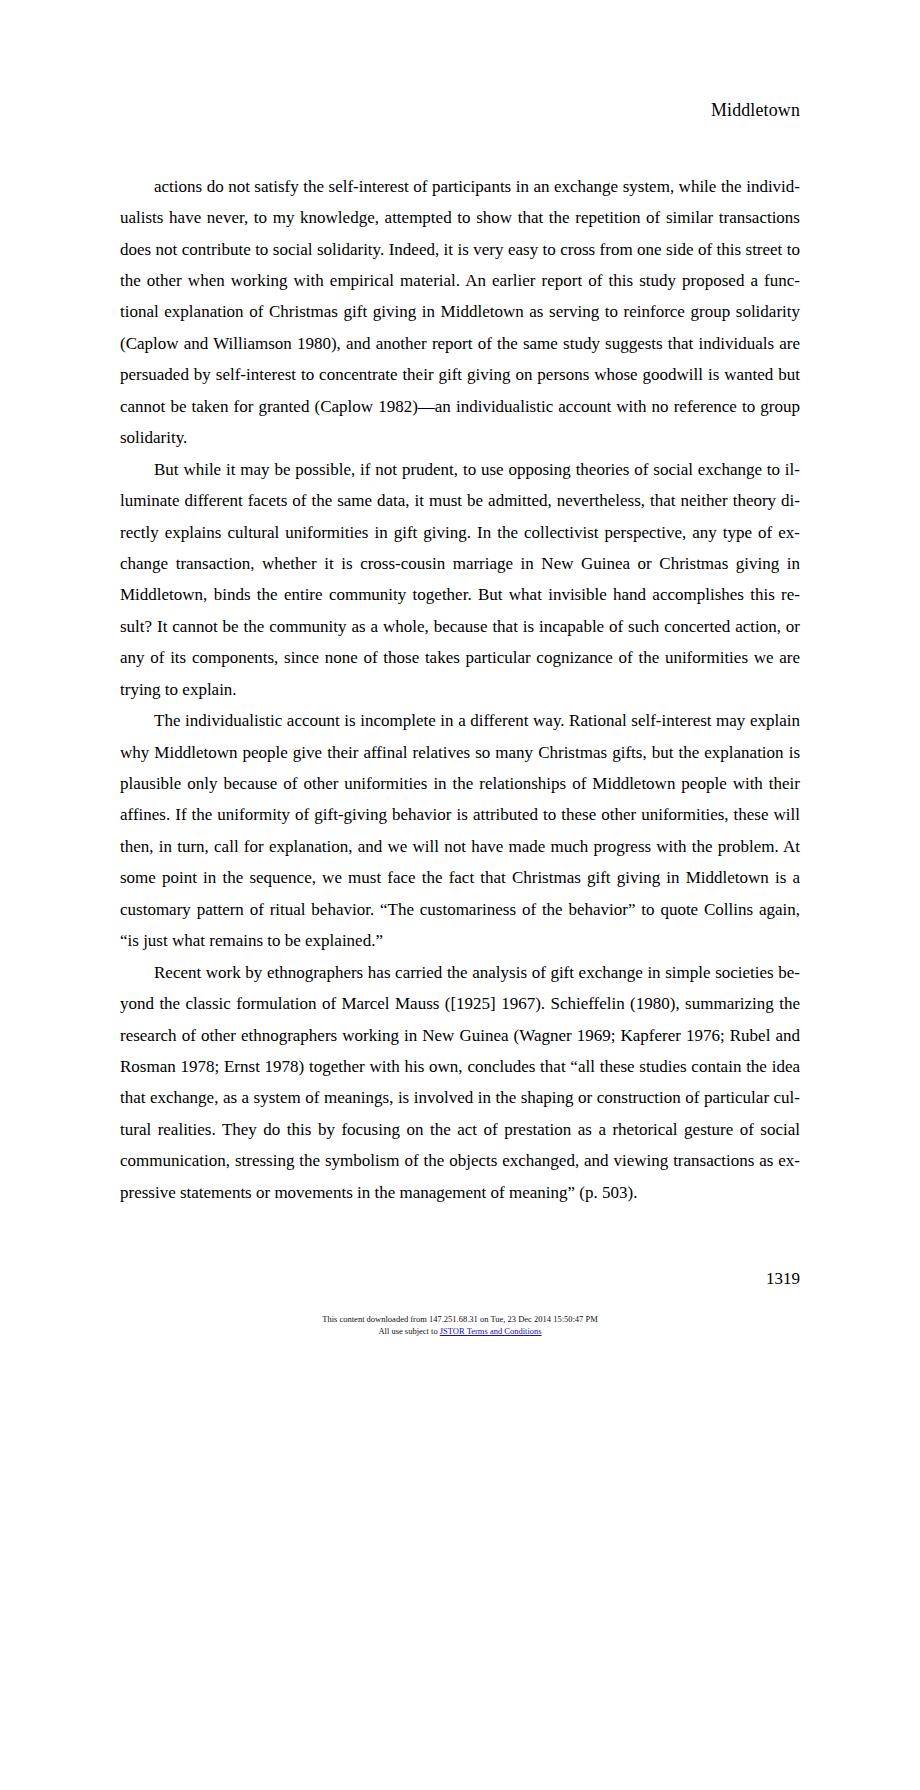Middletown
actions do not satisfy the self-interest of participants in an exchange system, while the individualists have never, to my knowledge, attempted to show that the repetition of similar transactions does not contribute to social solidarity. Indeed, it is very easy to cross from one side of this street to the other when working with empirical material. An earlier report of this study proposed a functional explanation of Christmas gift giving in Middletown as serving to reinforce group solidarity (Caplow and Williamson 1980), and another report of the same study suggests that individuals are persuaded by self-interest to concentrate their gift giving on persons whose goodwill is wanted but cannot be taken for granted (Caplow 1982)—an individualistic account with no reference to group solidarity.
But while it may be possible, if not prudent, to use opposing theories of social exchange to illuminate different facets of the same data, it must be admitted, nevertheless, that neither theory directly explains cultural uniformities in gift giving. In the collectivist perspective, any type of exchange transaction, whether it is cross-cousin marriage in New Guinea or Christmas giving in Middletown, binds the entire community together. But what invisible hand accomplishes this result? It cannot be the community as a whole, because that is incapable of such concerted action, or any of its components, since none of those takes particular cognizance of the uniformities we are trying to explain.
The individualistic account is incomplete in a different way. Rational self-interest may explain why Middletown people give their affinal relatives so many Christmas gifts, but the explanation is plausible only because of other uniformities in the relationships of Middletown people with their affines. If the uniformity of gift-giving behavior is attributed to these other uniformities, these will then, in turn, call for explanation, and we will not have made much progress with the problem. At some point in the sequence, we must face the fact that Christmas gift giving in Middletown is a customary pattern of ritual behavior. “The customariness of the behavior” to quote Collins again, “is just what remains to be explained.”
Recent work by ethnographers has carried the analysis of gift exchange in simple societies beyond the classic formulation of Marcel Mauss ([1925] 1967). Schieffelin (1980), summarizing the research of other ethnographers working in New Guinea (Wagner 1969; Kapferer 1976; Rubel and Rosman 1978; Ernst 1978) together with his own, concludes that “all these studies contain the idea that exchange, as a system of meanings, is involved in the shaping or construction of particular cultural realities. They do this by focusing on the act of prestation as a rhetorical gesture of social communication, stressing the symbolism of the objects exchanged, and viewing transactions as expressive statements or movements in the management of meaning” (p. 503).
1319
This content downloaded from 147.251.68.31 on Tue, 23 Dec 2014 15:50:47 PM
All use subject to JSTOR Terms and Conditions